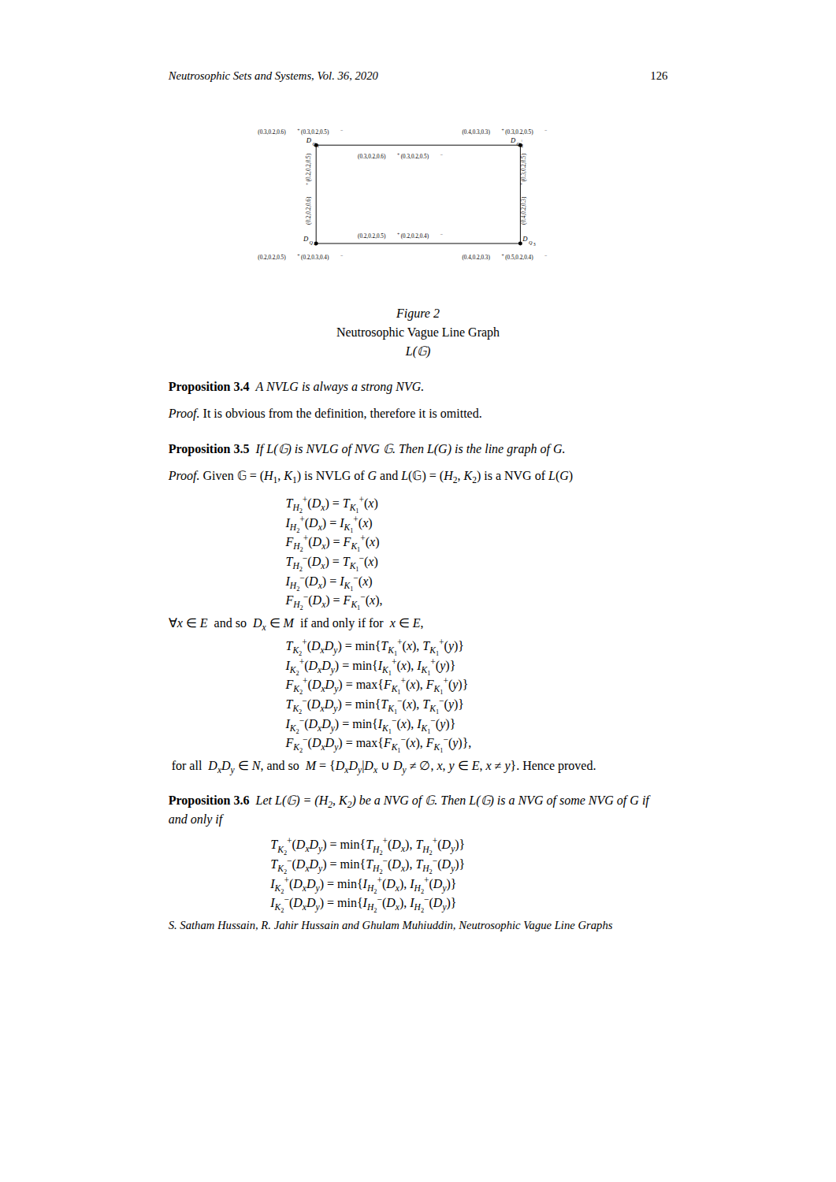Neutrosophic Sets and Systems, Vol. 36, 2020 126
D Q 1 D Q 2 D Q 3 D Q 4 (0.3,0.2,0.6) + (0.3,0.2,0.5) − (0.4,0.3,0.3) + (0.3,0.2,0.5) − (0.2,0.2,0.5) + (0.2,0.3,0.4) − (0.4,0.2,0.3) + (0.5,0.2,0.4) − (0.3,0.2,0.6) + (0.3,0.2,0.5) − (0.2,0.2,0.5) + (0.2,0.2,0.4) − (0.2,0.2,0.6) + (0.2,0.2,0.5) − (0.4,0.2,0.3) + (0.3,0.2,0.5) −
Figure 2 Neutrosophic Vague Line Graph L(𝔾)
Proposition 3.4 A NVLG is always a strong NVG.
Proof. It is obvious from the definition, therefore it is omitted.
Proposition 3.5 If L(𝔾) is NVLG of NVG 𝔾. Then L(G) is the line graph of G.
Proof. Given 𝔾 = (H1, K1) is NVLG of G and L(𝔾) = (H2, K2) is a NVG of L(G)
TH2+(Dx) = TK1+(x)
IH2+(Dx) = IK1+(x)
FH2+(Dx) = FK1+(x)
TH2−(Dx) = TK1−(x)
IH2−(Dx) = IK1−(x)
FH2−(Dx) = FK1−(x),
∀x ∈ E and so Dx ∈ M if and only if for x ∈ E,
TK2+(DxDy) = min{TK1+(x), TK1+(y)}
IK2+(DxDy) = min{IK1+(x), IK1+(y)}
FK2+(DxDy) = max{FK1+(x), FK1+(y)}
TK2−(DxDy) = min{TK1−(x), TK1−(y)}
IK2−(DxDy) = min{IK1−(x), IK1−(y)}
FK2−(DxDy) = max{FK1−(x), FK1−(y)},
for all DxDy ∈ N, and so M = {DxDy|Dx ∪ Dy ≠ ∅, x, y ∈ E, x ≠ y}. Hence proved.
Proposition 3.6 Let L(𝔾) = (H2, K2) be a NVG of 𝔾. Then L(𝔾) is a NVG of some NVG of G if and only if
TK2+(DxDy) = min{TH2+(Dx), TH2+(Dy)}
TK2−(DxDy) = min{TH2−(Dx), TH2−(Dy)}
IK2+(DxDy) = min{IH2+(Dx), IH2+(Dy)}
IK2−(DxDy) = min{IH2−(Dx), IH2−(Dy)}
S. Satham Hussain, R. Jahir Hussain and Ghulam Muhiuddin, Neutrosophic Vague Line Graphs